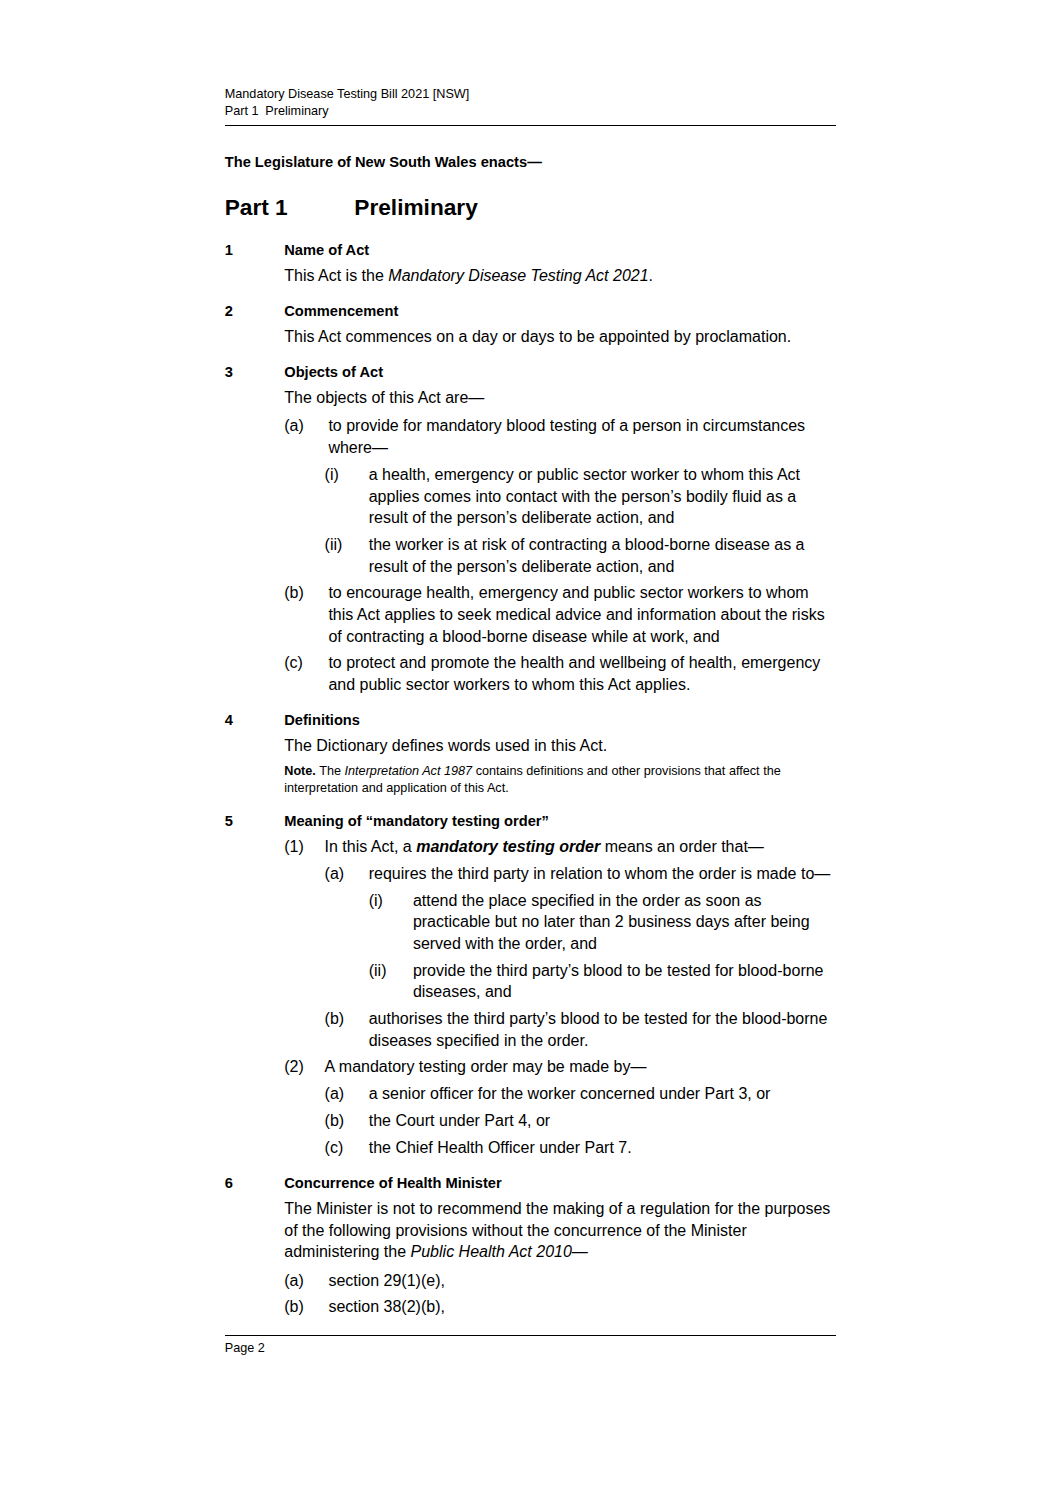Mandatory Disease Testing Bill 2021 [NSW] Part 1 Preliminary
The Legislature of New South Wales enacts—
Part 1 Preliminary
1 Name of Act
This Act is the Mandatory Disease Testing Act 2021.
2 Commencement
This Act commences on a day or days to be appointed by proclamation.
3 Objects of Act
The objects of this Act are—
(a) to provide for mandatory blood testing of a person in circumstances where—
(i) a health, emergency or public sector worker to whom this Act applies comes into contact with the person’s bodily fluid as a result of the person’s deliberate action, and
(ii) the worker is at risk of contracting a blood-borne disease as a result of the person’s deliberate action, and
(b) to encourage health, emergency and public sector workers to whom this Act applies to seek medical advice and information about the risks of contracting a blood-borne disease while at work, and
(c) to protect and promote the health and wellbeing of health, emergency and public sector workers to whom this Act applies.
4 Definitions
The Dictionary defines words used in this Act.
Note. The Interpretation Act 1987 contains definitions and other provisions that affect the interpretation and application of this Act.
5 Meaning of “mandatory testing order”
(1) In this Act, a mandatory testing order means an order that—
(a) requires the third party in relation to whom the order is made to—
(i) attend the place specified in the order as soon as practicable but no later than 2 business days after being served with the order, and
(ii) provide the third party’s blood to be tested for blood-borne diseases, and
(b) authorises the third party’s blood to be tested for the blood-borne diseases specified in the order.
(2) A mandatory testing order may be made by—
(a) a senior officer for the worker concerned under Part 3, or
(b) the Court under Part 4, or
(c) the Chief Health Officer under Part 7.
6 Concurrence of Health Minister
The Minister is not to recommend the making of a regulation for the purposes of the following provisions without the concurrence of the Minister administering the Public Health Act 2010—
(a) section 29(1)(e),
(b) section 38(2)(b),
Page 2